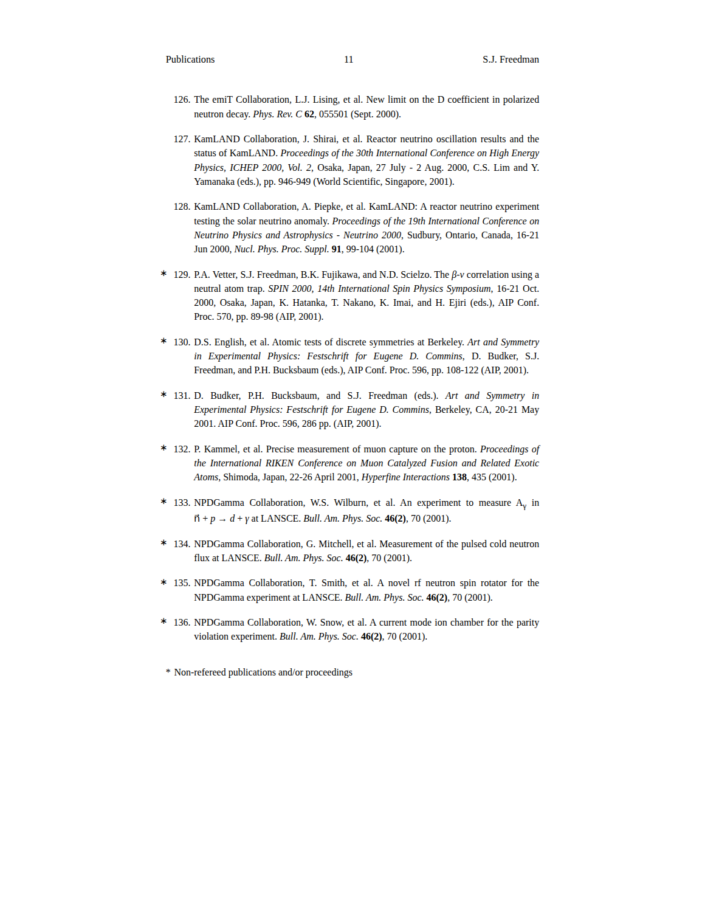Publications 11 S.J. Freedman
126. The emiT Collaboration, L.J. Lising, et al. New limit on the D coefficient in polarized neutron decay. Phys. Rev. C 62, 055501 (Sept. 2000).
127. KamLAND Collaboration, J. Shirai, et al. Reactor neutrino oscillation results and the status of KamLAND. Proceedings of the 30th International Conference on High Energy Physics, ICHEP 2000, Vol. 2, Osaka, Japan, 27 July - 2 Aug. 2000, C.S. Lim and Y. Yamanaka (eds.), pp. 946-949 (World Scientific, Singapore, 2001).
128. KamLAND Collaboration, A. Piepke, et al. KamLAND: A reactor neutrino experiment testing the solar neutrino anomaly. Proceedings of the 19th International Conference on Neutrino Physics and Astrophysics - Neutrino 2000, Sudbury, Ontario, Canada, 16-21 Jun 2000, Nucl. Phys. Proc. Suppl. 91, 99-104 (2001).
∗129. P.A. Vetter, S.J. Freedman, B.K. Fujikawa, and N.D. Scielzo. The β-ν correlation using a neutral atom trap. SPIN 2000, 14th International Spin Physics Symposium, 16-21 Oct. 2000, Osaka, Japan, K. Hatanka, T. Nakano, K. Imai, and H. Ejiri (eds.), AIP Conf. Proc. 570, pp. 89-98 (AIP, 2001).
∗130. D.S. English, et al. Atomic tests of discrete symmetries at Berkeley. Art and Symmetry in Experimental Physics: Festschrift for Eugene D. Commins, D. Budker, S.J. Freedman, and P.H. Bucksbaum (eds.), AIP Conf. Proc. 596, pp. 108-122 (AIP, 2001).
∗131. D. Budker, P.H. Bucksbaum, and S.J. Freedman (eds.). Art and Symmetry in Experimental Physics: Festschrift for Eugene D. Commins, Berkeley, CA, 20-21 May 2001. AIP Conf. Proc. 596, 286 pp. (AIP, 2001).
∗132. P. Kammel, et al. Precise measurement of muon capture on the proton. Proceedings of the International RIKEN Conference on Muon Catalyzed Fusion and Related Exotic Atoms, Shimoda, Japan, 22-26 April 2001, Hyperfine Interactions 138, 435 (2001).
∗133. NPDGamma Collaboration, W.S. Wilburn, et al. An experiment to measure Aγ in n⃗ + p → d + γ at LANSCE. Bull. Am. Phys. Soc. 46(2), 70 (2001).
∗134. NPDGamma Collaboration, G. Mitchell, et al. Measurement of the pulsed cold neutron flux at LANSCE. Bull. Am. Phys. Soc. 46(2), 70 (2001).
∗135. NPDGamma Collaboration, T. Smith, et al. A novel rf neutron spin rotator for the NPDGamma experiment at LANSCE. Bull. Am. Phys. Soc. 46(2), 70 (2001).
∗136. NPDGamma Collaboration, W. Snow, et al. A current mode ion chamber for the parity violation experiment. Bull. Am. Phys. Soc. 46(2), 70 (2001).
*Non-refereed publications and/or proceedings